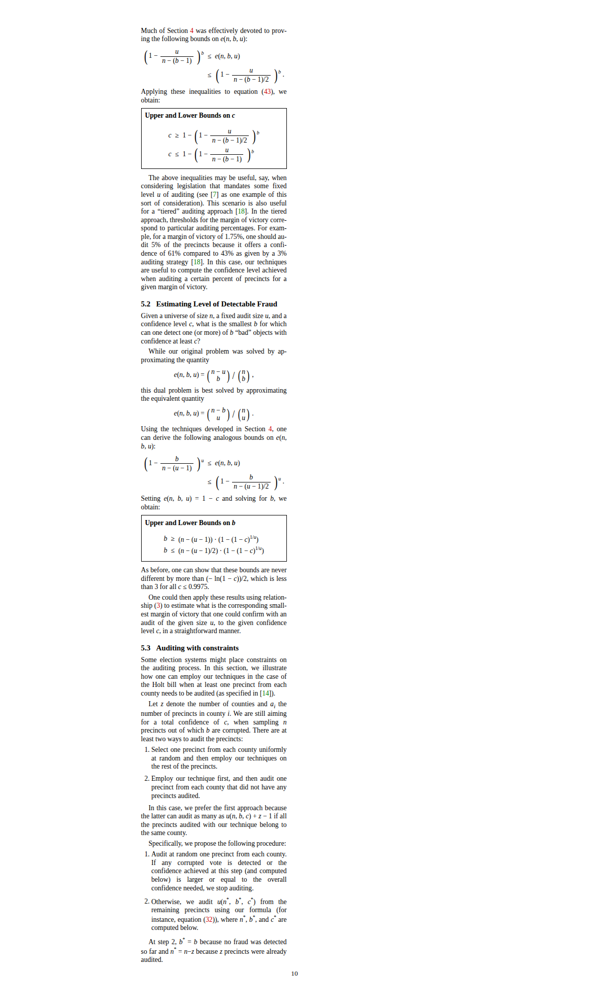Much of Section 4 was effectively devoted to proving the following bounds on e(n, b, u):
| ( 1 − u n − ( b − 1) ) b | ≤ | e ( n , b , u ) |
| | ≤ | ( 1 − u n − ( b − 1)/2 ) b . |
Applying these inequalities to equation (43), we obtain:
Upper and Lower Bounds on c
| c | ≥ | 1 − ( 1 − u n − ( b − 1)/2 ) b |
| c | ≤ | 1 − ( 1 − u n − ( b − 1) ) b |
The above inequalities may be useful, say, when considering legislation that mandates some fixed level u of auditing (see [7] as one example of this sort of consideration). This scenario is also useful for a “tiered” auditing approach [18]. In the tiered approach, thresholds for the margin of victory correspond to particular auditing percentages. For example, for a margin of victory of 1.75%, one should audit 5% of the precincts because it offers a confidence of 61% compared to 43% as given by a 3% auditing strategy [18]. In this case, our techniques are useful to compute the confidence level achieved when auditing a certain percent of precincts for a given margin of victory.
5.2 Estimating Level of Detectable Fraud
Given a universe of size n, a fixed audit size u, and a confidence level c, what is the smallest b for which can one detect one (or more) of b “bad” objects with confidence at least c?
While our original problem was solved by approximating the quantity
e(n, b, u) = (n − u b) / (nb) ,
this dual problem is best solved by approximating the equivalent quantity
e(n, b, u) = (n − b u) / (nu) .
Using the techniques developed in Section 4, one can derive the following analogous bounds on e(n, b, u):
| ( 1 − b n − ( u − 1) ) u | ≤ | e ( n , b , u ) |
| | ≤ | ( 1 − b n − ( u − 1)/2 ) u . |
Setting e(n, b, u) = 1 − c and solving for b, we obtain:
Upper and Lower Bounds on b
| b | ≥ | ( n − ( u − 1)) · (1 − (1 − c ) 1/ u ) |
| b | ≤ | ( n − ( u − 1)/2) · (1 − (1 − c ) 1/ u ) |
As before, one can show that these bounds are never different by more than (− ln(1 − c))/2, which is less than 3 for all c ≤ 0.9975.
One could then apply these results using relationship (3) to estimate what is the corresponding smallest margin of victory that one could confirm with an audit of the given size u, to the given confidence level c, in a straightforward manner.
5.3 Auditing with constraints
Some election systems might place constraints on the auditing process. In this section, we illustrate how one can employ our techniques in the case of the Holt bill when at least one precinct from each county needs to be audited (as specified in [14]).
Let z denote the number of counties and ai the number of precincts in county i. We are still aiming for a total confidence of c, when sampling n precincts out of which b are corrupted. There are at least two ways to audit the precincts:
Select one precinct from each county uniformly at random and then employ our techniques on the rest of the precincts.
Employ our technique first, and then audit one precinct from each county that did not have any precincts audited.
In this case, we prefer the first approach because the latter can audit as many as u(n, b, c) + z − 1 if all the precincts audited with our technique belong to the same county.
Specifically, we propose the following procedure:
Audit at random one precinct from each county. If any corrupted vote is detected or the confidence achieved at this step (and computed below) is larger or equal to the overall confidence needed, we stop auditing.
Otherwise, we audit u(n*, b*, c*) from the remaining precincts using our formula (for instance, equation (32)), where n*, b*, and c* are computed below.
At step 2, b* = b because no fraud was detected so far and n* = n−z because z precincts were already audited.
10